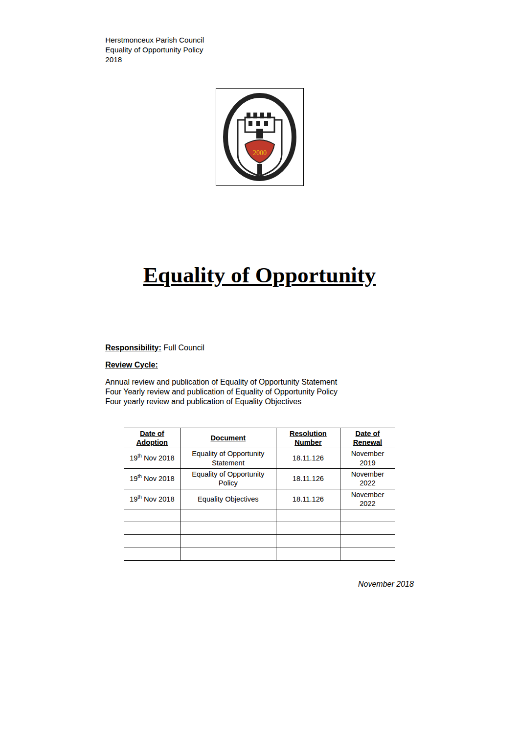Herstmonceux Parish Council
Equality of Opportunity Policy
2018
Equality of Opportunity
Responsibility: Full Council
Review Cycle:
Annual review and publication of Equality of Opportunity Statement Four Yearly review and publication of Equality of Opportunity Policy Four yearly review and publication of Equality Objectives
| Date of Adoption | Document | Resolution Number | Date of Renewal |
| --- | --- | --- | --- |
| 19 th Nov 2018 | Equality of Opportunity Statement | 18.11.126 | November 2019 |
| 19 th Nov 2018 | Equality of Opportunity Policy | 18.11.126 | November 2022 |
| 19 th Nov 2018 | Equality Objectives | 18.11.126 | November 2022 |
November 2018